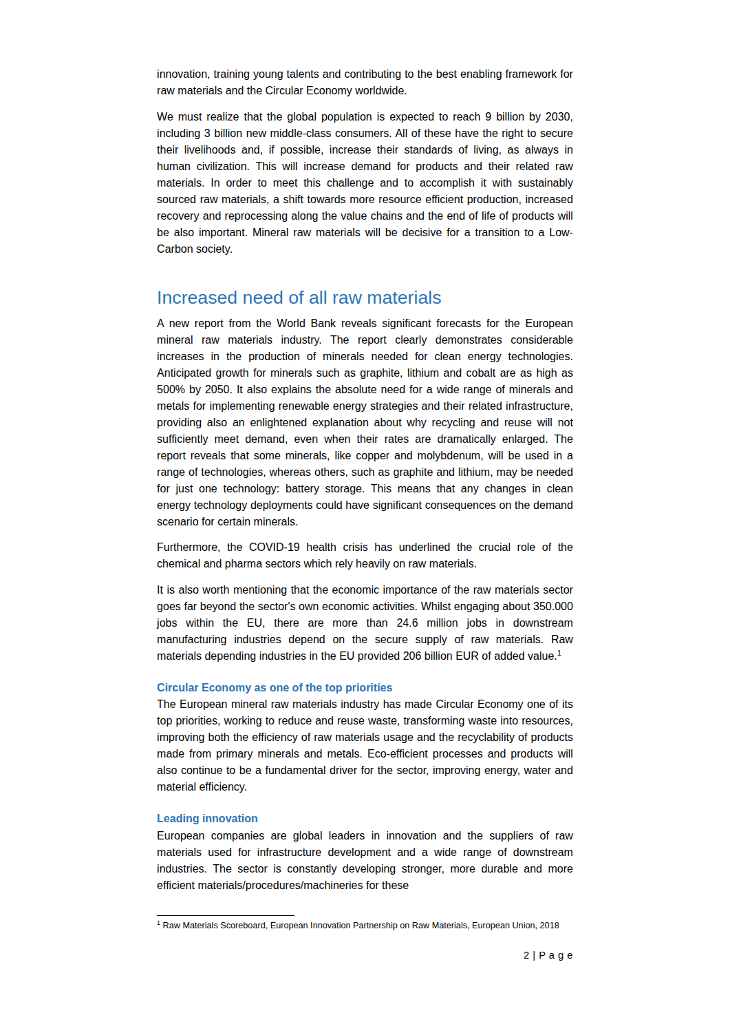innovation, training young talents and contributing to the best enabling framework for raw materials and the Circular Economy worldwide.
We must realize that the global population is expected to reach 9 billion by 2030, including 3 billion new middle-class consumers. All of these have the right to secure their livelihoods and, if possible, increase their standards of living, as always in human civilization. This will increase demand for products and their related raw materials. In order to meet this challenge and to accomplish it with sustainably sourced raw materials, a shift towards more resource efficient production, increased recovery and reprocessing along the value chains and the end of life of products will be also important. Mineral raw materials will be decisive for a transition to a Low-Carbon society.
Increased need of all raw materials
A new report from the World Bank reveals significant forecasts for the European mineral raw materials industry. The report clearly demonstrates considerable increases in the production of minerals needed for clean energy technologies. Anticipated growth for minerals such as graphite, lithium and cobalt are as high as 500% by 2050. It also explains the absolute need for a wide range of minerals and metals for implementing renewable energy strategies and their related infrastructure, providing also an enlightened explanation about why recycling and reuse will not sufficiently meet demand, even when their rates are dramatically enlarged. The report reveals that some minerals, like copper and molybdenum, will be used in a range of technologies, whereas others, such as graphite and lithium, may be needed for just one technology: battery storage. This means that any changes in clean energy technology deployments could have significant consequences on the demand scenario for certain minerals.
Furthermore, the COVID-19 health crisis has underlined the crucial role of the chemical and pharma sectors which rely heavily on raw materials.
It is also worth mentioning that the economic importance of the raw materials sector goes far beyond the sector's own economic activities. Whilst engaging about 350.000 jobs within the EU, there are more than 24.6 million jobs in downstream manufacturing industries depend on the secure supply of raw materials. Raw materials depending industries in the EU provided 206 billion EUR of added value.1
Circular Economy as one of the top priorities
The European mineral raw materials industry has made Circular Economy one of its top priorities, working to reduce and reuse waste, transforming waste into resources, improving both the efficiency of raw materials usage and the recyclability of products made from primary minerals and metals. Eco-efficient processes and products will also continue to be a fundamental driver for the sector, improving energy, water and material efficiency.
Leading innovation
European companies are global leaders in innovation and the suppliers of raw materials used for infrastructure development and a wide range of downstream industries. The sector is constantly developing stronger, more durable and more efficient materials/procedures/machineries for these
1 Raw Materials Scoreboard, European Innovation Partnership on Raw Materials, European Union, 2018
2 | P a g e